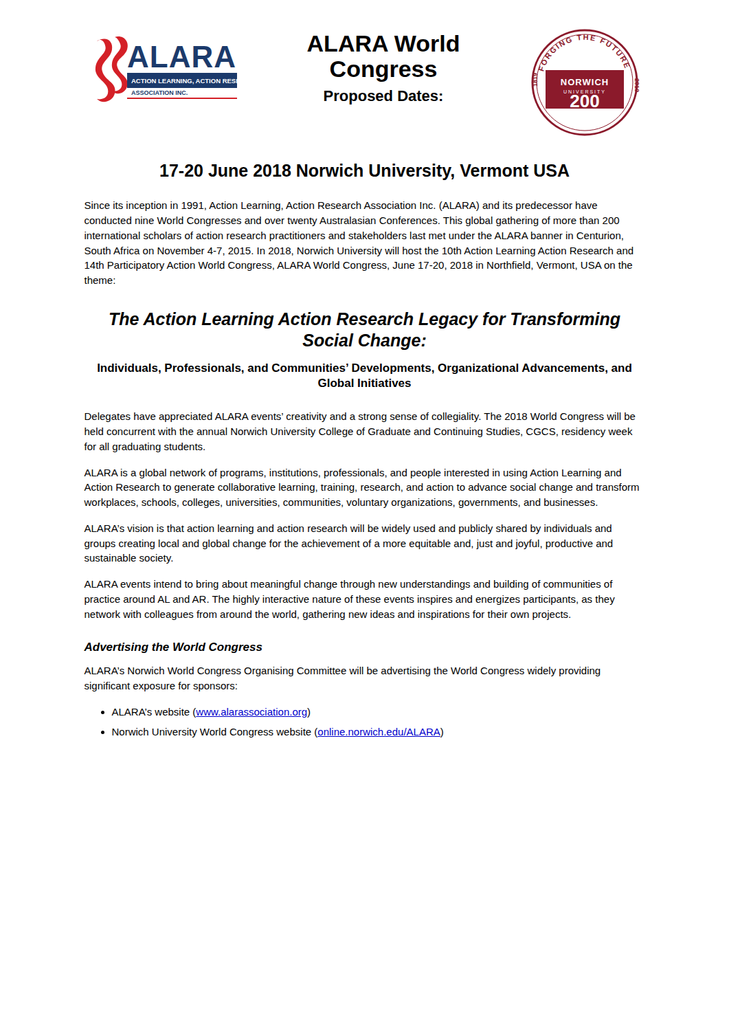ALARA ACTION LEARNING, ACTION RESEARCH ASSOCIATION INC.
ALARA World
Congress
Proposed Dates:
FORGING THE FUTURE NORWICH UNIVERSITY 200 1819 2019
17-20 June 2018 Norwich University, Vermont USA
Since its inception in 1991, Action Learning, Action Research Association Inc. (ALARA) and its predecessor have conducted nine World Congresses and over twenty Australasian Conferences. This global gathering of more than 200 international scholars of action research practitioners and stakeholders last met under the ALARA banner in Centurion, South Africa on November 4-7, 2015. In 2018, Norwich University will host the 10th Action Learning Action Research and 14th Participatory Action World Congress, ALARA World Congress, June 17-20, 2018 in Northfield, Vermont, USA on the theme:
The Action Learning Action Research Legacy for Transforming Social Change:
Individuals, Professionals, and Communities’ Developments, Organizational Advancements, and Global Initiatives
Delegates have appreciated ALARA events’ creativity and a strong sense of collegiality. The 2018 World Congress will be held concurrent with the annual Norwich University College of Graduate and Continuing Studies, CGCS, residency week for all graduating students.
ALARA is a global network of programs, institutions, professionals, and people interested in using Action Learning and Action Research to generate collaborative learning, training, research, and action to advance social change and transform workplaces, schools, colleges, universities, communities, voluntary organizations, governments, and businesses.
ALARA’s vision is that action learning and action research will be widely used and publicly shared by individuals and groups creating local and global change for the achievement of a more equitable and, just and joyful, productive and sustainable society.
ALARA events intend to bring about meaningful change through new understandings and building of communities of practice around AL and AR. The highly interactive nature of these events inspires and energizes participants, as they network with colleagues from around the world, gathering new ideas and inspirations for their own projects.
Advertising the World Congress
ALARA’s Norwich World Congress Organising Committee will be advertising the World Congress widely providing significant exposure for sponsors:
ALARA’s website (www.alarassociation.org)
Norwich University World Congress website (online.norwich.edu/ALARA)